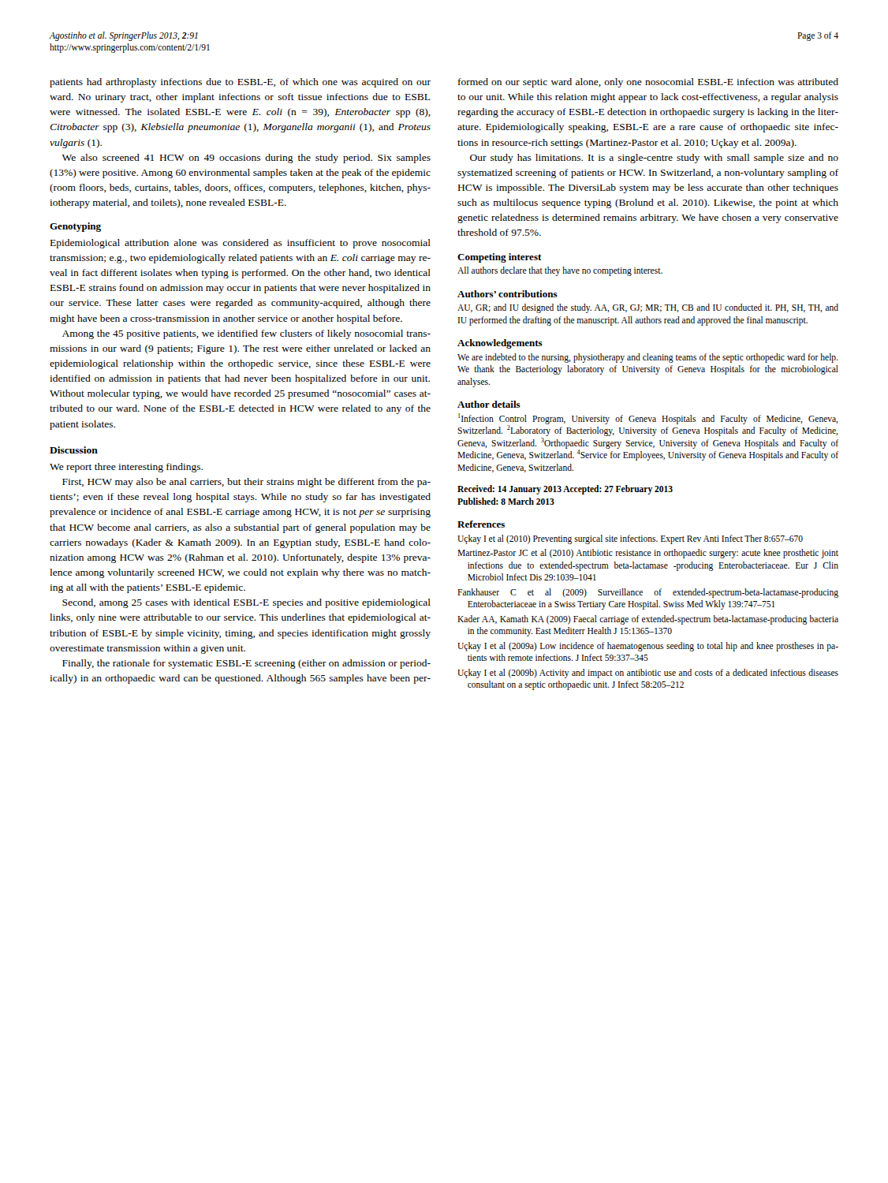Agostinho et al. SpringerPlus 2013, 2:91
http://www.springerplus.com/content/2/1/91
Page 3 of 4
patients had arthroplasty infections due to ESBL-E, of which one was acquired on our ward. No urinary tract, other implant infections or soft tissue infections due to ESBL were witnessed. The isolated ESBL-E were E. coli (n = 39), Enterobacter spp (8), Citrobacter spp (3), Klebsiella pneumoniae (1), Morganella morganii (1), and Proteus vulgaris (1).
We also screened 41 HCW on 49 occasions during the study period. Six samples (13%) were positive. Among 60 environmental samples taken at the peak of the epidemic (room floors, beds, curtains, tables, doors, offices, computers, telephones, kitchen, physiotherapy material, and toilets), none revealed ESBL-E.
Genotyping
Epidemiological attribution alone was considered as insufficient to prove nosocomial transmission; e.g., two epidemiologically related patients with an E. coli carriage may reveal in fact different isolates when typing is performed. On the other hand, two identical ESBL-E strains found on admission may occur in patients that were never hospitalized in our service. These latter cases were regarded as community-acquired, although there might have been a cross-transmission in another service or another hospital before.
Among the 45 positive patients, we identified few clusters of likely nosocomial transmissions in our ward (9 patients; Figure 1). The rest were either unrelated or lacked an epidemiological relationship within the orthopedic service, since these ESBL-E were identified on admission in patients that had never been hospitalized before in our unit. Without molecular typing, we would have recorded 25 presumed “nosocomial” cases attributed to our ward. None of the ESBL-E detected in HCW were related to any of the patient isolates.
Discussion
We report three interesting findings.
First, HCW may also be anal carriers, but their strains might be different from the patients’; even if these reveal long hospital stays. While no study so far has investigated prevalence or incidence of anal ESBL-E carriage among HCW, it is not per se surprising that HCW become anal carriers, as also a substantial part of general population may be carriers nowadays (Kader & Kamath 2009). In an Egyptian study, ESBL-E hand colonization among HCW was 2% (Rahman et al. 2010). Unfortunately, despite 13% prevalence among voluntarily screened HCW, we could not explain why there was no matching at all with the patients’ ESBL-E epidemic.
Second, among 25 cases with identical ESBL-E species and positive epidemiological links, only nine were attributable to our service. This underlines that epidemiological attribution of ESBL-E by simple vicinity, timing, and species identification might grossly overestimate transmission within a given unit.
Finally, the rationale for systematic ESBL-E screening (either on admission or periodically) in an orthopaedic ward can be questioned. Although 565 samples have been performed on our septic ward alone, only one nosocomial ESBL-E infection was attributed to our unit. While this relation might appear to lack cost-effectiveness, a regular analysis regarding the accuracy of ESBL-E detection in orthopaedic surgery is lacking in the literature. Epidemiologically speaking, ESBL-E are a rare cause of orthopaedic site infections in resource-rich settings (Martinez-Pastor et al. 2010; Uçkay et al. 2009a).
Our study has limitations. It is a single-centre study with small sample size and no systematized screening of patients or HCW. In Switzerland, a non-voluntary sampling of HCW is impossible. The DiversiLab system may be less accurate than other techniques such as multilocus sequence typing (Brolund et al. 2010). Likewise, the point at which genetic relatedness is determined remains arbitrary. We have chosen a very conservative threshold of 97.5%.
Competing interest
All authors declare that they have no competing interest.
Authors’ contributions
AU, GR; and IU designed the study. AA, GR, GJ; MR; TH, CB and IU conducted it. PH, SH, TH, and IU performed the drafting of the manuscript. All authors read and approved the final manuscript.
Acknowledgements
We are indebted to the nursing, physiotherapy and cleaning teams of the septic orthopedic ward for help. We thank the Bacteriology laboratory of University of Geneva Hospitals for the microbiological analyses.
Author details
1Infection Control Program, University of Geneva Hospitals and Faculty of Medicine, Geneva, Switzerland. 2Laboratory of Bacteriology, University of Geneva Hospitals and Faculty of Medicine, Geneva, Switzerland. 3Orthopaedic Surgery Service, University of Geneva Hospitals and Faculty of Medicine, Geneva, Switzerland. 4Service for Employees, University of Geneva Hospitals and Faculty of Medicine, Geneva, Switzerland.
Received: 14 January 2013 Accepted: 27 February 2013
Published: 8 March 2013
References
Uçkay I et al (2010) Preventing surgical site infections. Expert Rev Anti Infect Ther 8:657–670
Martinez-Pastor JC et al (2010) Antibiotic resistance in orthopaedic surgery: acute knee prosthetic joint infections due to extended-spectrum beta-lactamase -producing Enterobacteriaceae. Eur J Clin Microbiol Infect Dis 29:1039–1041
Fankhauser C et al (2009) Surveillance of extended-spectrum-beta-lactamase-producing Enterobacteriaceae in a Swiss Tertiary Care Hospital. Swiss Med Wkly 139:747–751
Kader AA, Kamath KA (2009) Faecal carriage of extended-spectrum beta-lactamase-producing bacteria in the community. East Mediterr Health J 15:1365–1370
Uçkay I et al (2009a) Low incidence of haematogenous seeding to total hip and knee prostheses in patients with remote infections. J Infect 59:337–345
Uçkay I et al (2009b) Activity and impact on antibiotic use and costs of a dedicated infectious diseases consultant on a septic orthopaedic unit. J Infect 58:205–212